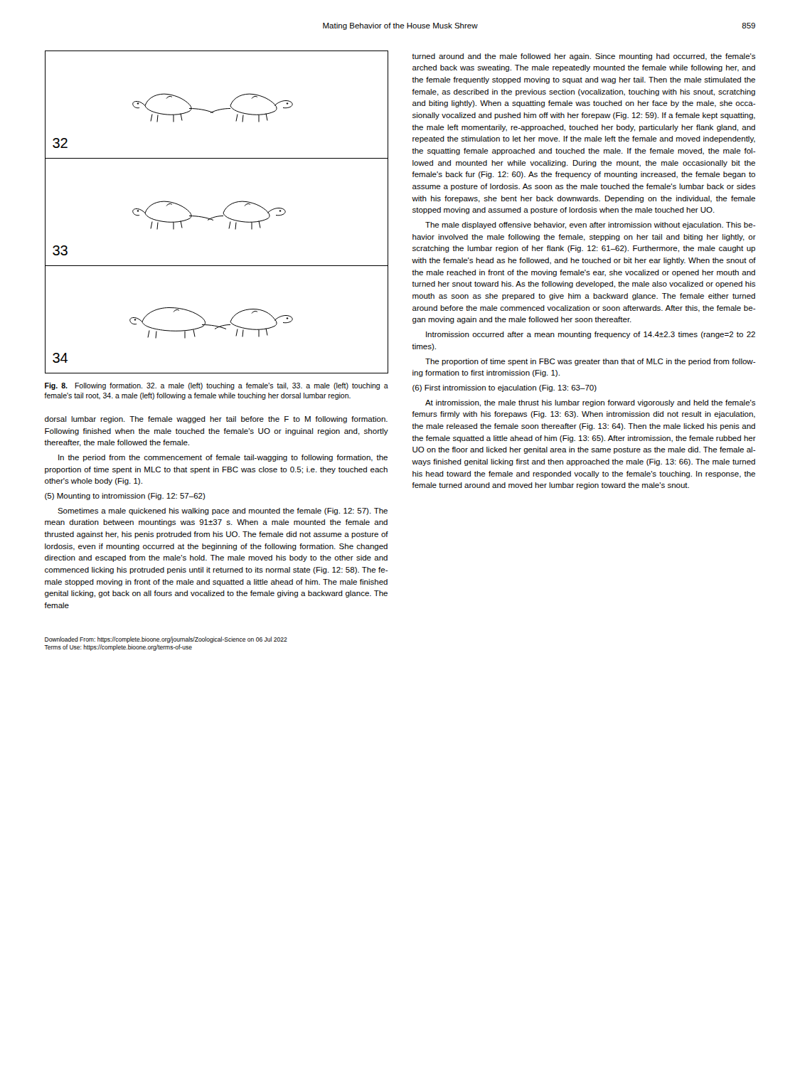Mating Behavior of the House Musk Shrew 859
32
33
34
Fig. 8. Following formation. 32. a male (left) touching a female's tail, 33. a male (left) touching a female's tail root, 34. a male (left) following a female while touching her dorsal lumbar region.
dorsal lumbar region. The female wagged her tail before the F to M following formation. Following finished when the male touched the female's UO or inguinal region and, shortly thereafter, the male followed the female.
In the period from the commencement of female tail-wagging to following formation, the proportion of time spent in MLC to that spent in FBC was close to 0.5; i.e. they touched each other's whole body (Fig. 1).
(5) Mounting to intromission (Fig. 12: 57–62)
Sometimes a male quickened his walking pace and mounted the female (Fig. 12: 57). The mean duration between mountings was 91±37 s. When a male mounted the female and thrusted against her, his penis protruded from his UO. The female did not assume a posture of lordosis, even if mounting occurred at the beginning of the following formation. She changed direction and escaped from the male's hold. The male moved his body to the other side and commenced licking his protruded penis until it returned to its normal state (Fig. 12: 58). The female stopped moving in front of the male and squatted a little ahead of him. The male finished genital licking, got back on all fours and vocalized to the female giving a backward glance. The female
turned around and the male followed her again. Since mounting had occurred, the female's arched back was sweating. The male repeatedly mounted the female while following her, and the female frequently stopped moving to squat and wag her tail. Then the male stimulated the female, as described in the previous section (vocalization, touching with his snout, scratching and biting lightly). When a squatting female was touched on her face by the male, she occasionally vocalized and pushed him off with her forepaw (Fig. 12: 59). If a female kept squatting, the male left momentarily, re-approached, touched her body, particularly her flank gland, and repeated the stimulation to let her move. If the male left the female and moved independently, the squatting female approached and touched the male. If the female moved, the male followed and mounted her while vocalizing. During the mount, the male occasionally bit the female's back fur (Fig. 12: 60). As the frequency of mounting increased, the female began to assume a posture of lordosis. As soon as the male touched the female's lumbar back or sides with his forepaws, she bent her back downwards. Depending on the individual, the female stopped moving and assumed a posture of lordosis when the male touched her UO.
The male displayed offensive behavior, even after intromission without ejaculation. This behavior involved the male following the female, stepping on her tail and biting her lightly, or scratching the lumbar region of her flank (Fig. 12: 61–62). Furthermore, the male caught up with the female's head as he followed, and he touched or bit her ear lightly. When the snout of the male reached in front of the moving female's ear, she vocalized or opened her mouth and turned her snout toward his. As the following developed, the male also vocalized or opened his mouth as soon as she prepared to give him a backward glance. The female either turned around before the male commenced vocalization or soon afterwards. After this, the female began moving again and the male followed her soon thereafter.
Intromission occurred after a mean mounting frequency of 14.4±2.3 times (range=2 to 22 times).
The proportion of time spent in FBC was greater than that of MLC in the period from following formation to first intromission (Fig. 1).
(6) First intromission to ejaculation (Fig. 13: 63–70)
At intromission, the male thrust his lumbar region forward vigorously and held the female's femurs firmly with his forepaws (Fig. 13: 63). When intromission did not result in ejaculation, the male released the female soon thereafter (Fig. 13: 64). Then the male licked his penis and the female squatted a little ahead of him (Fig. 13: 65). After intromission, the female rubbed her UO on the floor and licked her genital area in the same posture as the male did. The female always finished genital licking first and then approached the male (Fig. 13: 66). The male turned his head toward the female and responded vocally to the female's touching. In response, the female turned around and moved her lumbar region toward the male's snout.
Downloaded From: https://complete.bioone.org/journals/Zoological-Science on 06 Jul 2022
Terms of Use: https://complete.bioone.org/terms-of-use